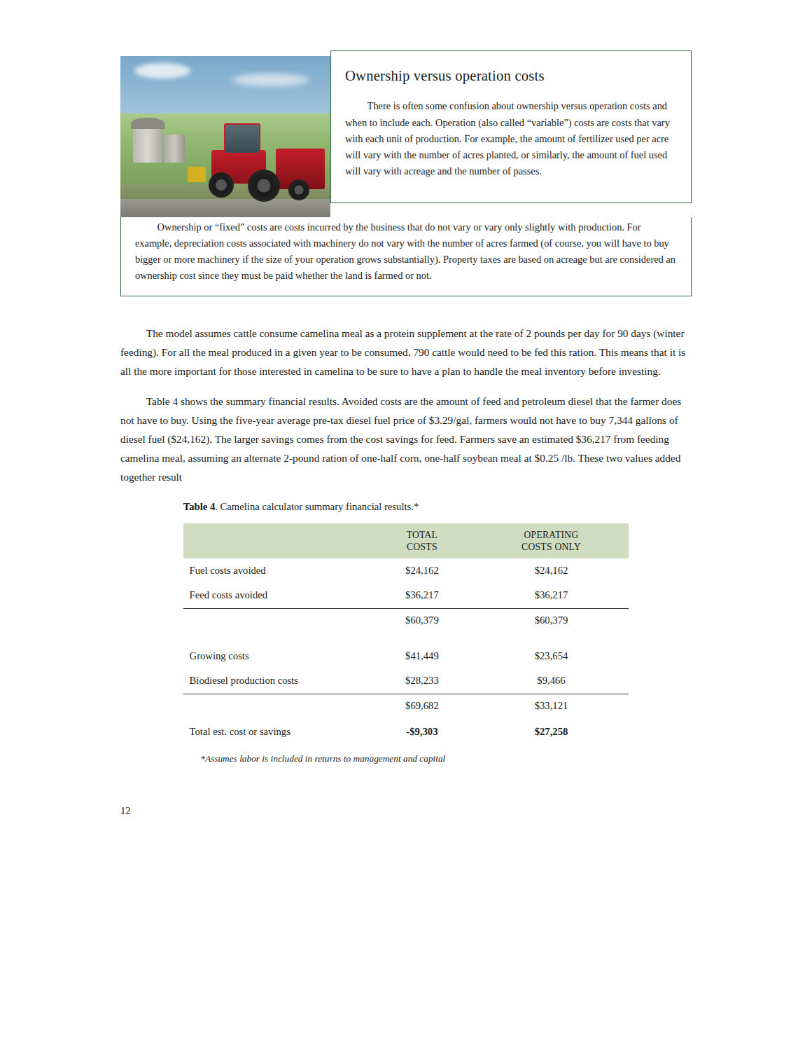Ownership versus operation costs
There is often some confusion about ownership versus operation costs and when to include each. Operation (also called “variable”) costs are costs that vary with each unit of production. For example, the amount of fertilizer used per acre will vary with the number of acres planted, or similarly, the amount of fuel used will vary with acreage and the number of passes.
Ownership or “fixed” costs are costs incurred by the business that do not vary or vary only slightly with production. For example, depreciation costs associated with machinery do not vary with the number of acres farmed (of course, you will have to buy bigger or more machinery if the size of your operation grows substantially). Property taxes are based on acreage but are considered an ownership cost since they must be paid whether the land is farmed or not.
The model assumes cattle consume camelina meal as a protein supplement at the rate of 2 pounds per day for 90 days (winter feeding). For all the meal produced in a given year to be consumed, 790 cattle would need to be fed this ration. This means that it is all the more important for those interested in camelina to be sure to have a plan to handle the meal inventory before investing.
Table 4 shows the summary financial results. Avoided costs are the amount of feed and petroleum diesel that the farmer does not have to buy. Using the five-year average pre-tax diesel fuel price of $3.29/gal, farmers would not have to buy 7,344 gallons of diesel fuel ($24,162). The larger savings comes from the cost savings for feed. Farmers save an estimated $36,217 from feeding camelina meal, assuming an alternate 2-pound ration of one-half corn, one-half soybean meal at $0.25 /lb. These two values added together result
Table 4 . Camelina calculator summary financial results.*
| | Total Costs | Operating Costs Only |
| --- | --- | --- |
| Fuel costs avoided | $24,162 | $24,162 |
| Feed costs avoided | $36,217 | $36,217 |
| | $60,379 | $60,379 |
| Growing costs | $41,449 | $23,654 |
| Biodiesel production costs | $28,233 | $9,466 |
| | $69,682 | $33,121 |
| Total est. cost or savings | -$9,303 | $27,258 |
*Assumes labor is included in returns to management and capital
12